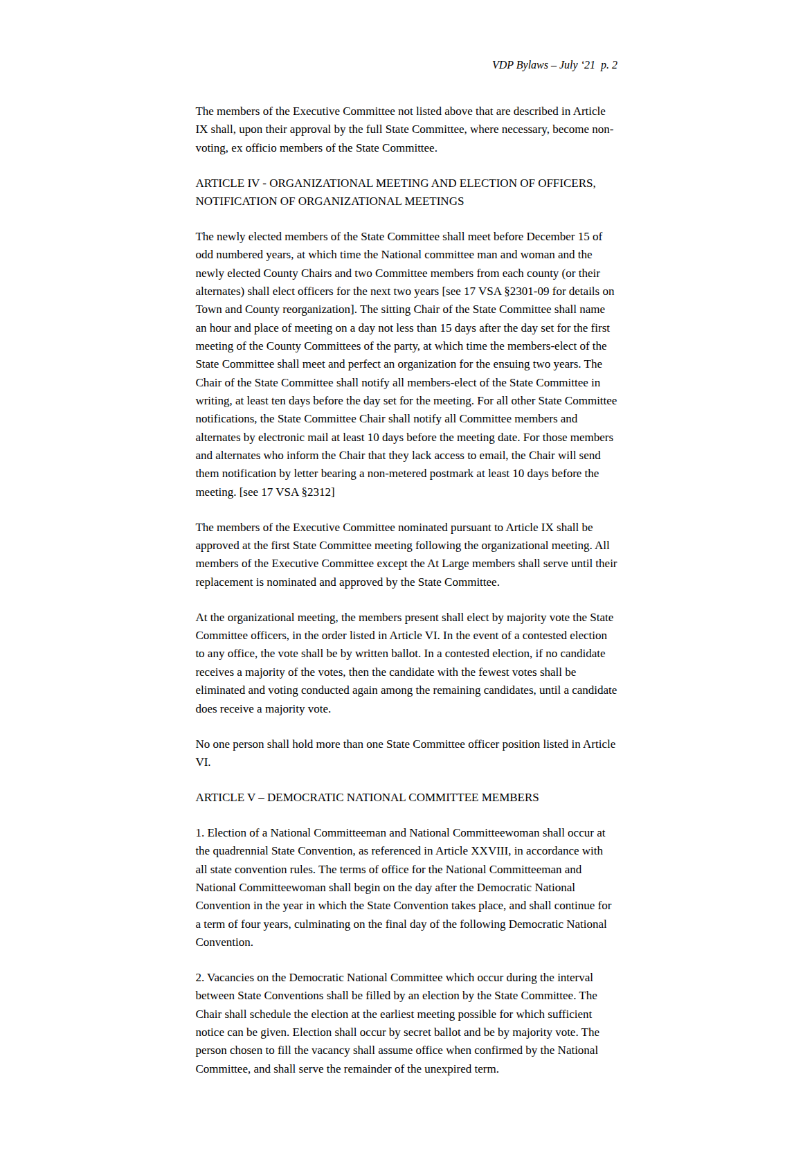VDP Bylaws – July ‘21 p. 2
The members of the Executive Committee not listed above that are described in Article IX shall, upon their approval by the full State Committee, where necessary, become non-voting, ex officio members of the State Committee.
ARTICLE IV - ORGANIZATIONAL MEETING AND ELECTION OF OFFICERS, NOTIFICATION OF ORGANIZATIONAL MEETINGS
The newly elected members of the State Committee shall meet before December 15 of odd numbered years, at which time the National committee man and woman and the newly elected County Chairs and two Committee members from each county (or their alternates) shall elect officers for the next two years [see 17 VSA §2301-09 for details on Town and County reorganization]. The sitting Chair of the State Committee shall name an hour and place of meeting on a day not less than 15 days after the day set for the first meeting of the County Committees of the party, at which time the members-elect of the State Committee shall meet and perfect an organization for the ensuing two years. The Chair of the State Committee shall notify all members-elect of the State Committee in writing, at least ten days before the day set for the meeting. For all other State Committee notifications, the State Committee Chair shall notify all Committee members and alternates by electronic mail at least 10 days before the meeting date. For those members and alternates who inform the Chair that they lack access to email, the Chair will send them notification by letter bearing a non-metered postmark at least 10 days before the meeting. [see 17 VSA §2312]
The members of the Executive Committee nominated pursuant to Article IX shall be approved at the first State Committee meeting following the organizational meeting. All members of the Executive Committee except the At Large members shall serve until their replacement is nominated and approved by the State Committee.
At the organizational meeting, the members present shall elect by majority vote the State Committee officers, in the order listed in Article VI. In the event of a contested election to any office, the vote shall be by written ballot. In a contested election, if no candidate receives a majority of the votes, then the candidate with the fewest votes shall be eliminated and voting conducted again among the remaining candidates, until a candidate does receive a majority vote.
No one person shall hold more than one State Committee officer position listed in Article VI.
ARTICLE V – DEMOCRATIC NATIONAL COMMITTEE MEMBERS
1. Election of a National Committeeman and National Committeewoman shall occur at the quadrennial State Convention, as referenced in Article XXVIII, in accordance with all state convention rules. The terms of office for the National Committeeman and National Committeewoman shall begin on the day after the Democratic National Convention in the year in which the State Convention takes place, and shall continue for a term of four years, culminating on the final day of the following Democratic National Convention.
2. Vacancies on the Democratic National Committee which occur during the interval between State Conventions shall be filled by an election by the State Committee. The Chair shall schedule the election at the earliest meeting possible for which sufficient notice can be given. Election shall occur by secret ballot and be by majority vote. The person chosen to fill the vacancy shall assume office when confirmed by the National Committee, and shall serve the remainder of the unexpired term.